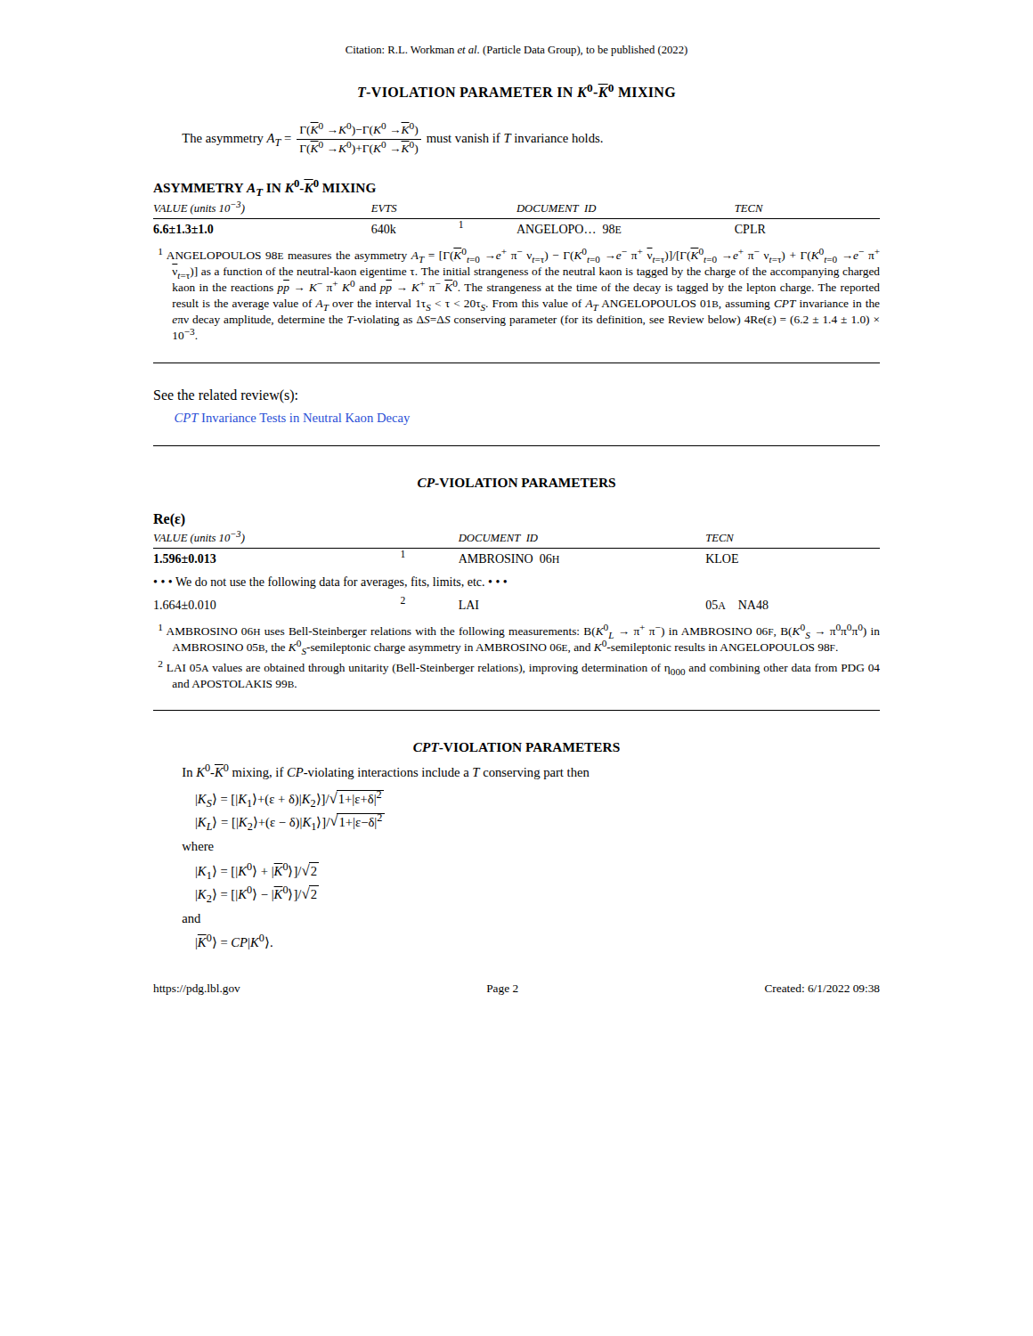Citation: R.L. Workman et al. (Particle Data Group), to be published (2022)
T-VIOLATION PARAMETER IN K0-K0 MIXING
The asymmetry AT = Γ(K0 →K0)−Γ(K0 →K0) Γ(K0 →K0)+Γ(K0 →K0) must vanish if T invariance holds.
ASYMMETRY AT IN K0-K0 MIXING
| VALUE (units 10 −3 ) | EVTS | | DOCUMENT ID | TECN |
| --- | --- | --- | --- | --- |
| 6.6±1.3±1.0 | 640k | 1 | ANGELOPO… 98 E | CPLR |
1 ANGELOPOULOS 98E measures the asymmetry AT = [Γ(K0t=0 →e+ π− νt=τ) − Γ(K0t=0 →e− π+ νt=τ)]/[Γ(K0t=0 →e+ π− νt=τ) + Γ(K0t=0 →e− π+ νt=τ)] as a function of the neutral-kaon eigentime τ. The initial strangeness of the neutral kaon is tagged by the charge of the accompanying charged kaon in the reactions pp → K− π+ K0 and pp → K+ π− K0. The strangeness at the time of the decay is tagged by the lepton charge. The reported result is the average value of AT over the interval 1τS < τ < 20τS. From this value of AT ANGELOPOULOS 01B, assuming CPT invariance in the eπν decay amplitude, determine the T-violating as ΔS=ΔS conserving parameter (for its definition, see Review below) 4Re(ε) = (6.2 ± 1.4 ± 1.0) × 10−3.
See the related review(s):
CPT Invariance Tests in Neutral Kaon Decay
CP-VIOLATION PARAMETERS
Re(ε)
| VALUE (units 10 −3 ) | | DOCUMENT ID | TECN |
| --- | --- | --- | --- |
| 1.596±0.013 | 1 | AMBROSINO 06 H | KLOE |
| • • • We do not use the following data for averages, fits, limits, etc. • • • |
| 1.664±0.010 | 2 | LAI | 05 A NA48 |
1 AMBROSINO 06H uses Bell-Steinberger relations with the following measurements: B(K0L → π+ π−) in AMBROSINO 06F, B(K0S → π0π0π0) in AMBROSINO 05B, the K0S-semileptonic charge asymmetry in AMBROSINO 06E, and K0-semileptonic results in ANGELOPOULOS 98F.
2 LAI 05A values are obtained through unitarity (Bell-Steinberger relations), improving determination of η000 and combining other data from PDG 04 and APOSTOLAKIS 99B.
CPT-VIOLATION PARAMETERS
In K0-K0 mixing, if CP-violating interactions include a T conserving part then
|KS⟩ = [|K1⟩+(ε + δ)|K2⟩]/1+|ε+δ|2
|KL⟩ = [|K2⟩+(ε − δ)|K1⟩]/1+|ε−δ|2
where
|K1⟩ = [|K0⟩ + |K0⟩]/2
|K2⟩ = [|K0⟩ − |K0⟩]/2
and
|K0⟩ = CP|K0⟩.
https://pdg.lbl.gov
Page 2
Created: 6/1/2022 09:38